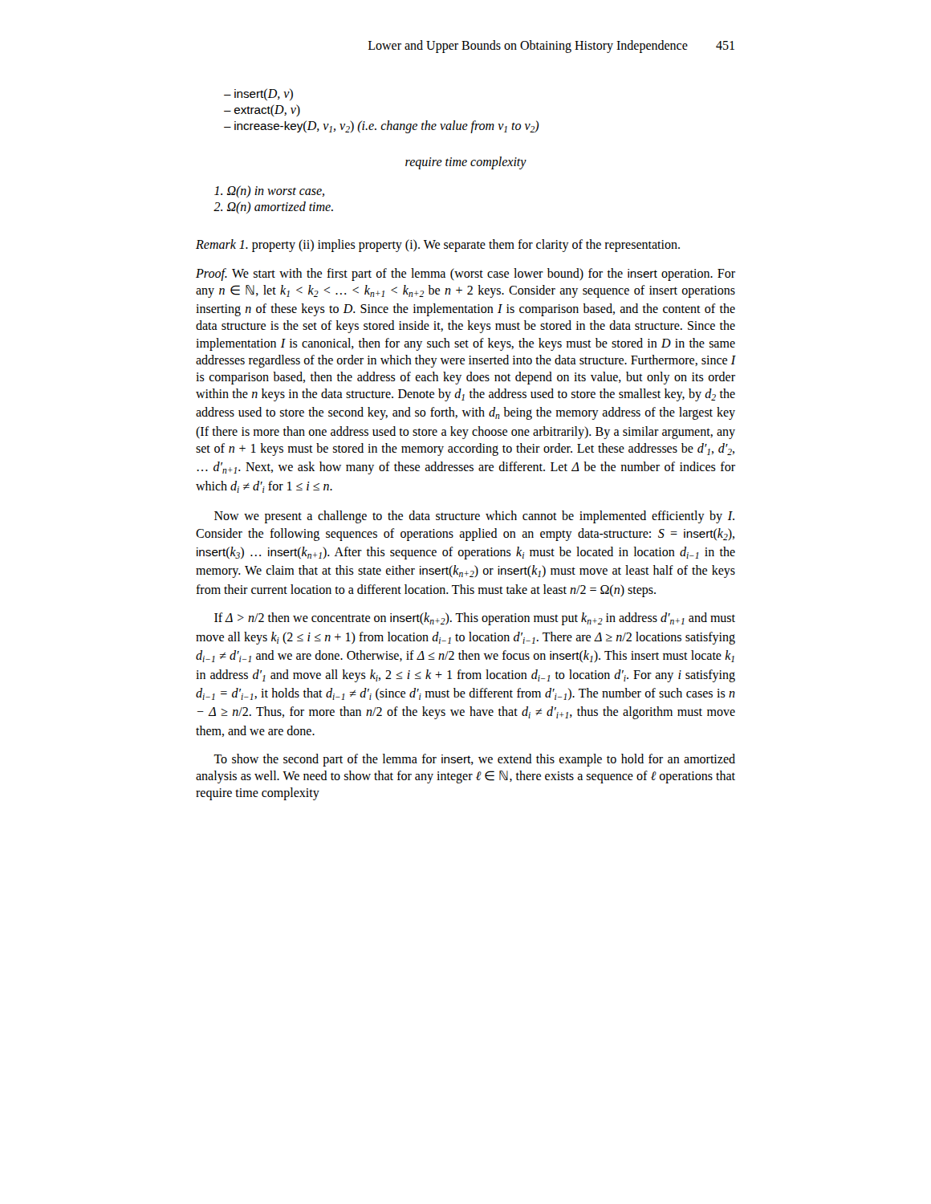Lower and Upper Bounds on Obtaining History Independence 451
insert(D, v)
extract(D, v)
increase-key(D, v1, v2) (i.e. change the value from v1 to v2)
require time complexity
Ω(n) in worst case,
Ω(n) amortized time.
Remark 1. property (ii) implies property (i). We separate them for clarity of the representation.
Proof. We start with the first part of the lemma (worst case lower bound) for the insert operation. For any n ∈ ℕ, let k1 < k2 < … < kn+1 < kn+2 be n + 2 keys. Consider any sequence of insert operations inserting n of these keys to D. Since the implementation I is comparison based, and the content of the data structure is the set of keys stored inside it, the keys must be stored in the data structure. Since the implementation I is canonical, then for any such set of keys, the keys must be stored in D in the same addresses regardless of the order in which they were inserted into the data structure. Furthermore, since I is comparison based, then the address of each key does not depend on its value, but only on its order within the n keys in the data structure. Denote by d1 the address used to store the smallest key, by d2 the address used to store the second key, and so forth, with dn being the memory address of the largest key (If there is more than one address used to store a key choose one arbitrarily). By a similar argument, any set of n + 1 keys must be stored in the memory according to their order. Let these addresses be d′1, d′2, … d′n+1. Next, we ask how many of these addresses are different. Let Δ be the number of indices for which di ≠ d′i for 1 ≤ i ≤ n.
Now we present a challenge to the data structure which cannot be implemented efficiently by I. Consider the following sequences of operations applied on an empty data-structure: S = insert(k2), insert(k3) … insert(kn+1). After this sequence of operations ki must be located in location di−1 in the memory. We claim that at this state either insert(kn+2) or insert(k1) must move at least half of the keys from their current location to a different location. This must take at least n/2 = Ω(n) steps.
If Δ > n/2 then we concentrate on insert(kn+2). This operation must put kn+2 in address d′n+1 and must move all keys ki (2 ≤ i ≤ n + 1) from location di−1 to location d′i−1. There are Δ ≥ n/2 locations satisfying di−1 ≠ d′i−1 and we are done. Otherwise, if Δ ≤ n/2 then we focus on insert(k1). This insert must locate k1 in address d′1 and move all keys ki, 2 ≤ i ≤ k + 1 from location di−1 to location d′i. For any i satisfying di−1 = d′i−1, it holds that di−1 ≠ d′i (since d′i must be different from d′i−1). The number of such cases is n − Δ ≥ n/2. Thus, for more than n/2 of the keys we have that di ≠ d′i+1, thus the algorithm must move them, and we are done.
To show the second part of the lemma for insert, we extend this example to hold for an amortized analysis as well. We need to show that for any integer ℓ ∈ ℕ, there exists a sequence of ℓ operations that require time complexity